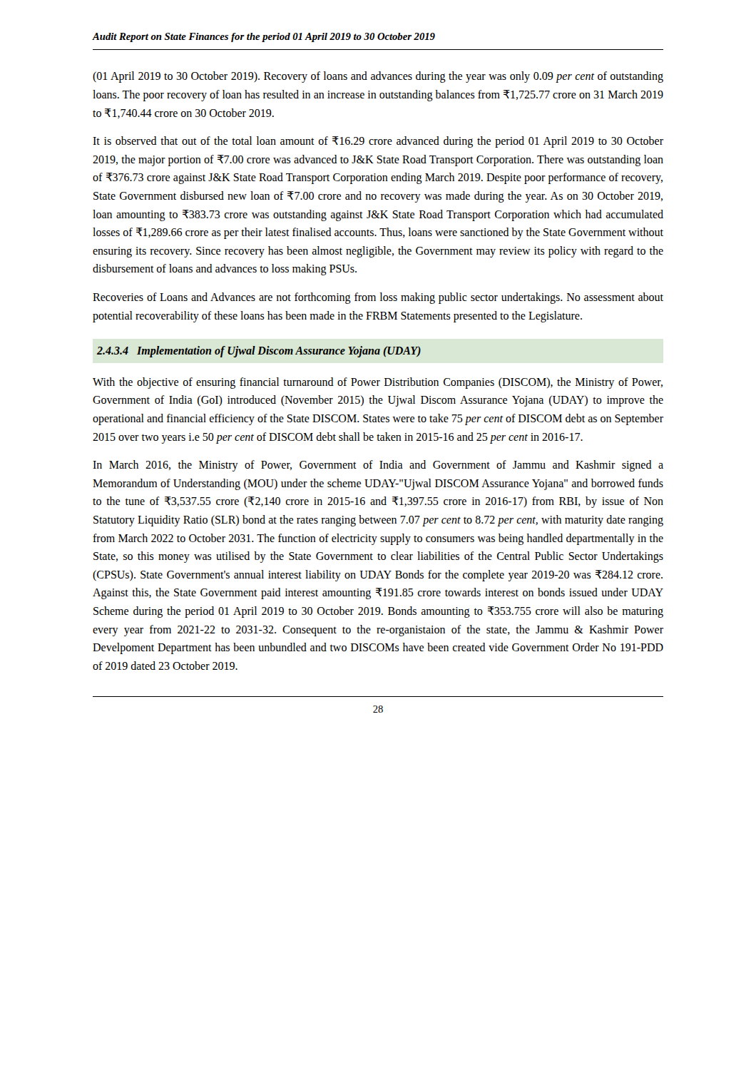Audit Report on State Finances for the period 01 April 2019 to 30 October 2019
(01 April 2019 to 30 October 2019). Recovery of loans and advances during the year was only 0.09 per cent of outstanding loans. The poor recovery of loan has resulted in an increase in outstanding balances from ₹1,725.77 crore on 31 March 2019 to ₹1,740.44 crore on 30 October 2019.
It is observed that out of the total loan amount of ₹16.29 crore advanced during the period 01 April 2019 to 30 October 2019, the major portion of ₹7.00 crore was advanced to J&K State Road Transport Corporation. There was outstanding loan of ₹376.73 crore against J&K State Road Transport Corporation ending March 2019. Despite poor performance of recovery, State Government disbursed new loan of ₹7.00 crore and no recovery was made during the year. As on 30 October 2019, loan amounting to ₹383.73 crore was outstanding against J&K State Road Transport Corporation which had accumulated losses of ₹1,289.66 crore as per their latest finalised accounts. Thus, loans were sanctioned by the State Government without ensuring its recovery. Since recovery has been almost negligible, the Government may review its policy with regard to the disbursement of loans and advances to loss making PSUs.
Recoveries of Loans and Advances are not forthcoming from loss making public sector undertakings. No assessment about potential recoverability of these loans has been made in the FRBM Statements presented to the Legislature.
2.4.3.4 Implementation of Ujwal Discom Assurance Yojana (UDAY)
With the objective of ensuring financial turnaround of Power Distribution Companies (DISCOM), the Ministry of Power, Government of India (GoI) introduced (November 2015) the Ujwal Discom Assurance Yojana (UDAY) to improve the operational and financial efficiency of the State DISCOM. States were to take 75 per cent of DISCOM debt as on September 2015 over two years i.e 50 per cent of DISCOM debt shall be taken in 2015-16 and 25 per cent in 2016-17.
In March 2016, the Ministry of Power, Government of India and Government of Jammu and Kashmir signed a Memorandum of Understanding (MOU) under the scheme UDAY-"Ujwal DISCOM Assurance Yojana" and borrowed funds to the tune of ₹3,537.55 crore (₹2,140 crore in 2015-16 and ₹1,397.55 crore in 2016-17) from RBI, by issue of Non Statutory Liquidity Ratio (SLR) bond at the rates ranging between 7.07 per cent to 8.72 per cent, with maturity date ranging from March 2022 to October 2031. The function of electricity supply to consumers was being handled departmentally in the State, so this money was utilised by the State Government to clear liabilities of the Central Public Sector Undertakings (CPSUs). State Government's annual interest liability on UDAY Bonds for the complete year 2019-20 was ₹284.12 crore. Against this, the State Government paid interest amounting ₹191.85 crore towards interest on bonds issued under UDAY Scheme during the period 01 April 2019 to 30 October 2019. Bonds amounting to ₹353.755 crore will also be maturing every year from 2021-22 to 2031-32. Consequent to the re-organistaion of the state, the Jammu & Kashmir Power Develpoment Department has been unbundled and two DISCOMs have been created vide Government Order No 191-PDD of 2019 dated 23 October 2019.
28